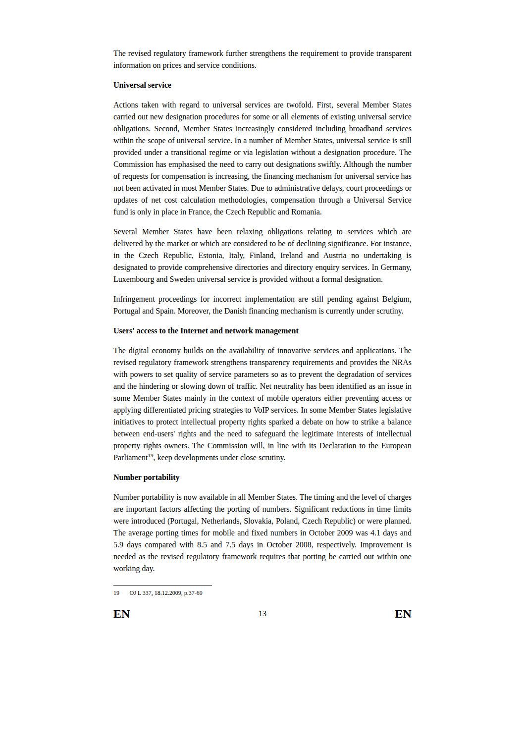The revised regulatory framework further strengthens the requirement to provide transparent information on prices and service conditions.
Universal service
Actions taken with regard to universal services are twofold. First, several Member States carried out new designation procedures for some or all elements of existing universal service obligations. Second, Member States increasingly considered including broadband services within the scope of universal service. In a number of Member States, universal service is still provided under a transitional regime or via legislation without a designation procedure. The Commission has emphasised the need to carry out designations swiftly. Although the number of requests for compensation is increasing, the financing mechanism for universal service has not been activated in most Member States. Due to administrative delays, court proceedings or updates of net cost calculation methodologies, compensation through a Universal Service fund is only in place in France, the Czech Republic and Romania.
Several Member States have been relaxing obligations relating to services which are delivered by the market or which are considered to be of declining significance. For instance, in the Czech Republic, Estonia, Italy, Finland, Ireland and Austria no undertaking is designated to provide comprehensive directories and directory enquiry services. In Germany, Luxembourg and Sweden universal service is provided without a formal designation.
Infringement proceedings for incorrect implementation are still pending against Belgium, Portugal and Spain. Moreover, the Danish financing mechanism is currently under scrutiny.
Users' access to the Internet and network management
The digital economy builds on the availability of innovative services and applications. The revised regulatory framework strengthens transparency requirements and provides the NRAs with powers to set quality of service parameters so as to prevent the degradation of services and the hindering or slowing down of traffic. Net neutrality has been identified as an issue in some Member States mainly in the context of mobile operators either preventing access or applying differentiated pricing strategies to VoIP services. In some Member States legislative initiatives to protect intellectual property rights sparked a debate on how to strike a balance between end-users' rights and the need to safeguard the legitimate interests of intellectual property rights owners. The Commission will, in line with its Declaration to the European Parliament19, keep developments under close scrutiny.
Number portability
Number portability is now available in all Member States. The timing and the level of charges are important factors affecting the porting of numbers. Significant reductions in time limits were introduced (Portugal, Netherlands, Slovakia, Poland, Czech Republic) or were planned. The average porting times for mobile and fixed numbers in October 2009 was 4.1 days and 5.9 days compared with 8.5 and 7.5 days in October 2008, respectively. Improvement is needed as the revised regulatory framework requires that porting be carried out within one working day.
19 OJ L 337, 18.12.2009, p.37-69
EN 13 EN